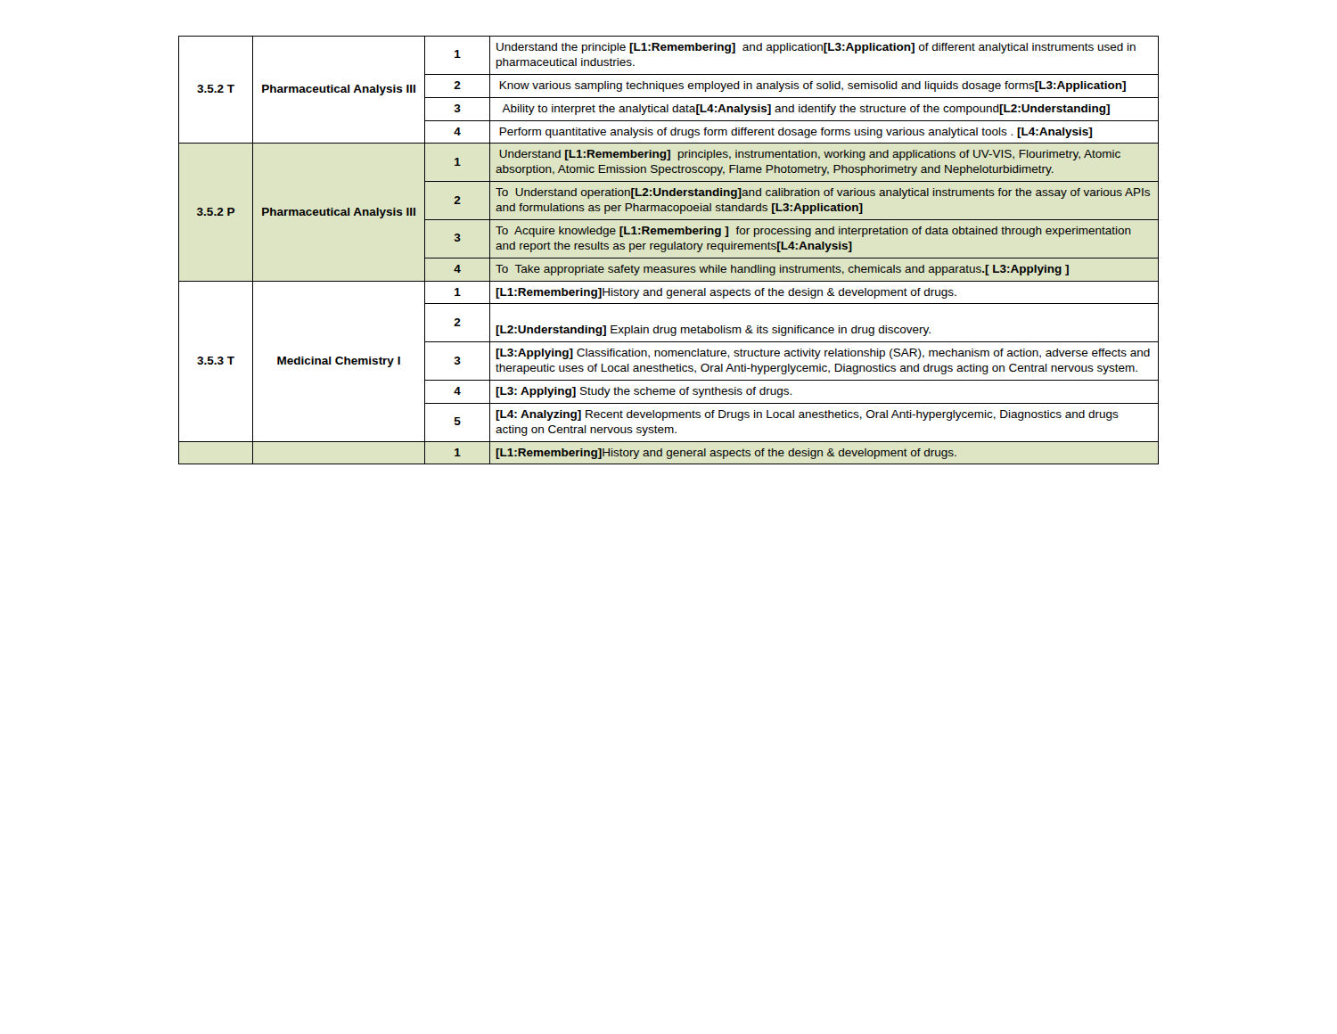| 3.5.2 T | Pharmaceutical Analysis III | 1 | Understand the principle [L1:Remembering] and application [L3:Application] of different analytical instruments used in pharmaceutical industries. |
| 2 | Know various sampling techniques employed in analysis of solid, semisolid and liquids dosage forms [L3:Application] |
| 3 | Ability to interpret the analytical data [L4:Analysis] and identify the structure of the compound [L2:Understanding] |
| 4 | Perform quantitative analysis of drugs form different dosage forms using various analytical tools . [L4:Analysis] |
| 3.5.2 P | Pharmaceutical Analysis III | 1 | Understand [L1:Remembering] principles, instrumentation, working and applications of UV-VIS, Flourimetry, Atomic absorption, Atomic Emission Spectroscopy, Flame Photometry, Phosphorimetry and Nepheloturbidimetry. |
| 2 | To Understand operation [L2:Understanding] and calibration of various analytical instruments for the assay of various APIs and formulations as per Pharmacopoeial standards [L3:Application] |
| 3 | To Acquire knowledge [L1:Remembering ] for processing and interpretation of data obtained through experimentation and report the results as per regulatory requirements [L4:Analysis] |
| 4 | To Take appropriate safety measures while handling instruments, chemicals and apparatus .[ L3:Applying ] |
| 3.5.3 T | Medicinal Chemistry I | 1 | [L1:Remembering] History and general aspects of the design & development of drugs. |
| 2 | [L2:Understanding] Explain drug metabolism & its significance in drug discovery. |
| 3 | [L3:Applying] Classification, nomenclature, structure activity relationship (SAR), mechanism of action, adverse effects and therapeutic uses of Local anesthetics, Oral Anti-hyperglycemic, Diagnostics and drugs acting on Central nervous system. |
| 4 | [L3: Applying] Study the scheme of synthesis of drugs. |
| 5 | [L4: Analyzing] Recent developments of Drugs in Local anesthetics, Oral Anti-hyperglycemic, Diagnostics and drugs acting on Central nervous system. |
| | | 1 | [L1:Remembering] History and general aspects of the design & development of drugs. |